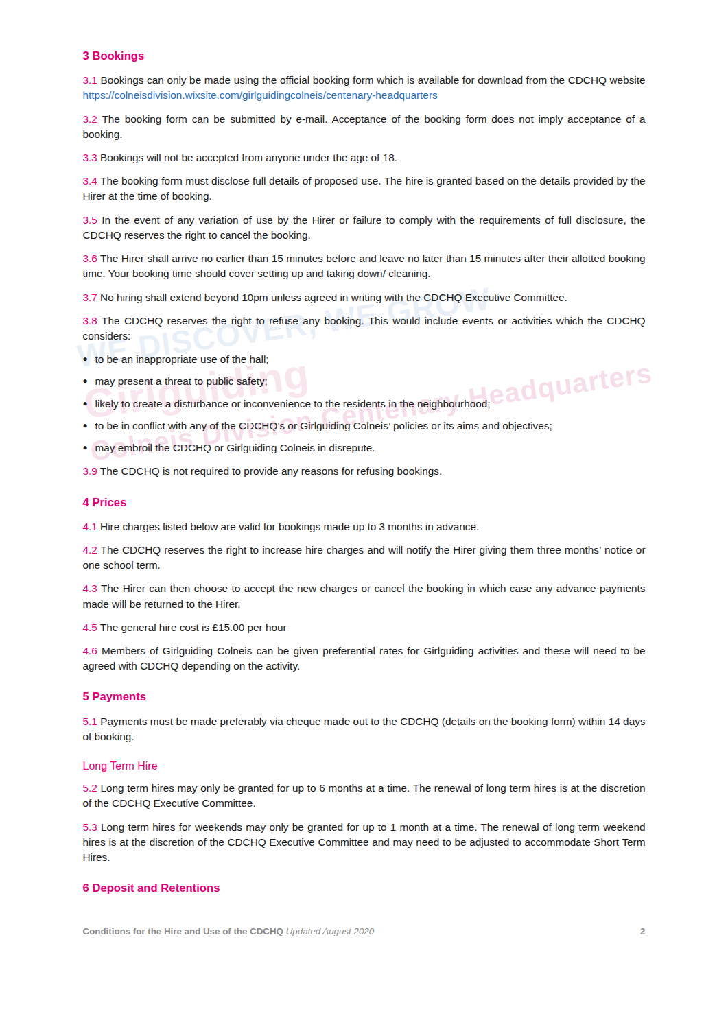WE DISCOVER, WE GROW Girlguiding Colneis Division Centenary Headquarters
3 Bookings
3.1 Bookings can only be made using the official booking form which is available for download from the CDCHQ website https://colneisdivision.wixsite.com/girlguidingcolneis/centenary-headquarters
3.2 The booking form can be submitted by e-mail. Acceptance of the booking form does not imply acceptance of a booking.
3.3 Bookings will not be accepted from anyone under the age of 18.
3.4 The booking form must disclose full details of proposed use. The hire is granted based on the details provided by the Hirer at the time of booking.
3.5 In the event of any variation of use by the Hirer or failure to comply with the requirements of full disclosure, the CDCHQ reserves the right to cancel the booking.
3.6 The Hirer shall arrive no earlier than 15 minutes before and leave no later than 15 minutes after their allotted booking time. Your booking time should cover setting up and taking down/ cleaning.
3.7 No hiring shall extend beyond 10pm unless agreed in writing with the CDCHQ Executive Committee.
3.8 The CDCHQ reserves the right to refuse any booking. This would include events or activities which the CDCHQ considers:
to be an inappropriate use of the hall;
may present a threat to public safety;
likely to create a disturbance or inconvenience to the residents in the neighbourhood;
to be in conflict with any of the CDCHQ’s or Girlguiding Colneis’ policies or its aims and objectives;
may embroil the CDCHQ or Girlguiding Colneis in disrepute.
3.9 The CDCHQ is not required to provide any reasons for refusing bookings.
4 Prices
4.1 Hire charges listed below are valid for bookings made up to 3 months in advance.
4.2 The CDCHQ reserves the right to increase hire charges and will notify the Hirer giving them three months’ notice or one school term.
4.3 The Hirer can then choose to accept the new charges or cancel the booking in which case any advance payments made will be returned to the Hirer.
4.5 The general hire cost is £15.00 per hour
4.6 Members of Girlguiding Colneis can be given preferential rates for Girlguiding activities and these will need to be agreed with CDCHQ depending on the activity.
5 Payments
5.1 Payments must be made preferably via cheque made out to the CDCHQ (details on the booking form) within 14 days of booking.
Long Term Hire
5.2 Long term hires may only be granted for up to 6 months at a time. The renewal of long term hires is at the discretion of the CDCHQ Executive Committee.
5.3 Long term hires for weekends may only be granted for up to 1 month at a time. The renewal of long term weekend hires is at the discretion of the CDCHQ Executive Committee and may need to be adjusted to accommodate Short Term Hires.
6 Deposit and Retentions
Conditions for the Hire and Use of the CDCHQ Updated August 2020 2